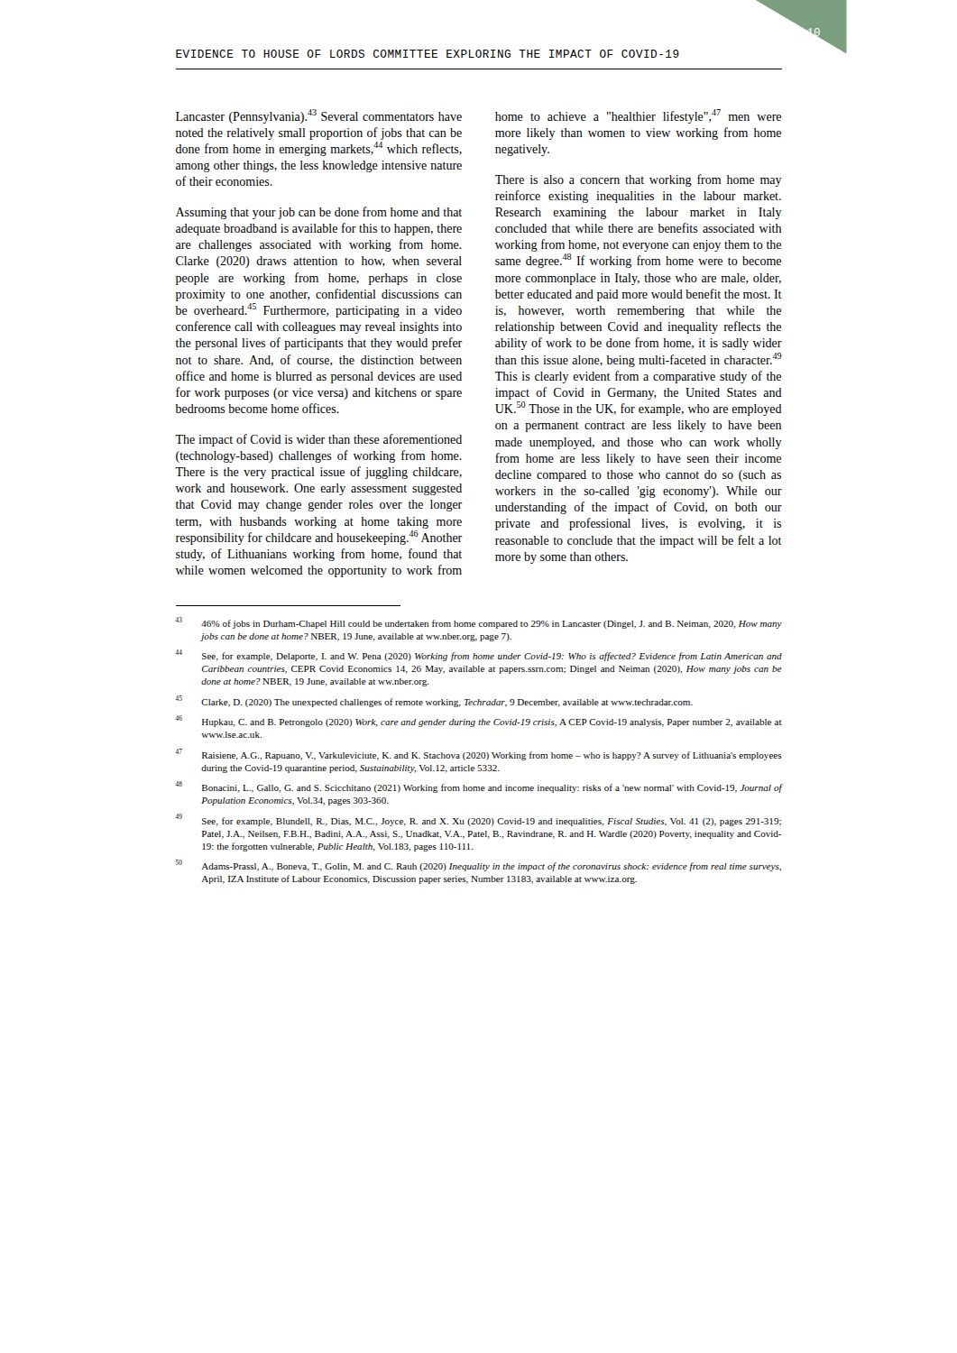10
EVIDENCE TO HOUSE OF LORDS COMMITTEE EXPLORING THE IMPACT OF COVID-19
Lancaster (Pennsylvania).43 Several commentators have noted the relatively small proportion of jobs that can be done from home in emerging markets,44 which reflects, among other things, the less knowledge intensive nature of their economies.
Assuming that your job can be done from home and that adequate broadband is available for this to happen, there are challenges associated with working from home. Clarke (2020) draws attention to how, when several people are working from home, perhaps in close proximity to one another, confidential discussions can be overheard.45 Furthermore, participating in a video conference call with colleagues may reveal insights into the personal lives of participants that they would prefer not to share. And, of course, the distinction between office and home is blurred as personal devices are used for work purposes (or vice versa) and kitchens or spare bedrooms become home offices.
The impact of Covid is wider than these aforementioned (technology-based) challenges of working from home. There is the very practical issue of juggling childcare, work and housework. One early assessment suggested that Covid may change gender roles over the longer term, with husbands working at home taking more responsibility for childcare and housekeeping.46 Another study, of Lithuanians working from home, found that while women welcomed the opportunity to work from home to achieve a "healthier lifestyle",47 men were more likely than women to view working from home negatively.
There is also a concern that working from home may reinforce existing inequalities in the labour market. Research examining the labour market in Italy concluded that while there are benefits associated with working from home, not everyone can enjoy them to the same degree.48 If working from home were to become more commonplace in Italy, those who are male, older, better educated and paid more would benefit the most. It is, however, worth remembering that while the relationship between Covid and inequality reflects the ability of work to be done from home, it is sadly wider than this issue alone, being multi-faceted in character.49 This is clearly evident from a comparative study of the impact of Covid in Germany, the United States and UK.50 Those in the UK, for example, who are employed on a permanent contract are less likely to have been made unemployed, and those who can work wholly from home are less likely to have seen their income decline compared to those who cannot do so (such as workers in the so-called 'gig economy'). While our understanding of the impact of Covid, on both our private and professional lives, is evolving, it is reasonable to conclude that the impact will be felt a lot more by some than others.
43
46% of jobs in Durham-Chapel Hill could be undertaken from home compared to 29% in Lancaster (Dingel, J. and B. Neiman, 2020, How many jobs can be done at home? NBER, 19 June, available at ww.nber.org, page 7).
44
See, for example, Delaporte, I. and W. Pena (2020) Working from home under Covid-19: Who is affected? Evidence from Latin American and Caribbean countries, CEPR Covid Economics 14, 26 May, available at papers.ssrn.com; Dingel and Neiman (2020), How many jobs can be done at home? NBER, 19 June, available at ww.nber.org.
45
Clarke, D. (2020) The unexpected challenges of remote working, Techradar, 9 December, available at www.techradar.com.
46
Hupkau, C. and B. Petrongolo (2020) Work, care and gender during the Covid-19 crisis, A CEP Covid-19 analysis, Paper number 2, available at www.lse.ac.uk.
47
Raisiene, A.G., Rapuano, V., Varkuleviciute, K. and K. Stachova (2020) Working from home – who is happy? A survey of Lithuania's employees during the Covid-19 quarantine period, Sustainability, Vol.12, article 5332.
48
Bonacini, L., Gallo, G. and S. Scicchitano (2021) Working from home and income inequality: risks of a 'new normal' with Covid-19, Journal of Population Economics, Vol.34, pages 303-360.
49
See, for example, Blundell, R., Dias, M.C., Joyce, R. and X. Xu (2020) Covid-19 and inequalities, Fiscal Studies, Vol. 41 (2), pages 291-319; Patel, J.A., Neilsen, F.B.H., Badini, A.A., Assi, S., Unadkat, V.A., Patel, B., Ravindrane, R. and H. Wardle (2020) Poverty, inequality and Covid-19: the forgotten vulnerable, Public Health, Vol.183, pages 110-111.
50
Adams-Prassl, A., Boneva, T., Golin, M. and C. Rauh (2020) Inequality in the impact of the coronavirus shock: evidence from real time surveys, April, IZA Institute of Labour Economics, Discussion paper series, Number 13183, available at www.iza.org.